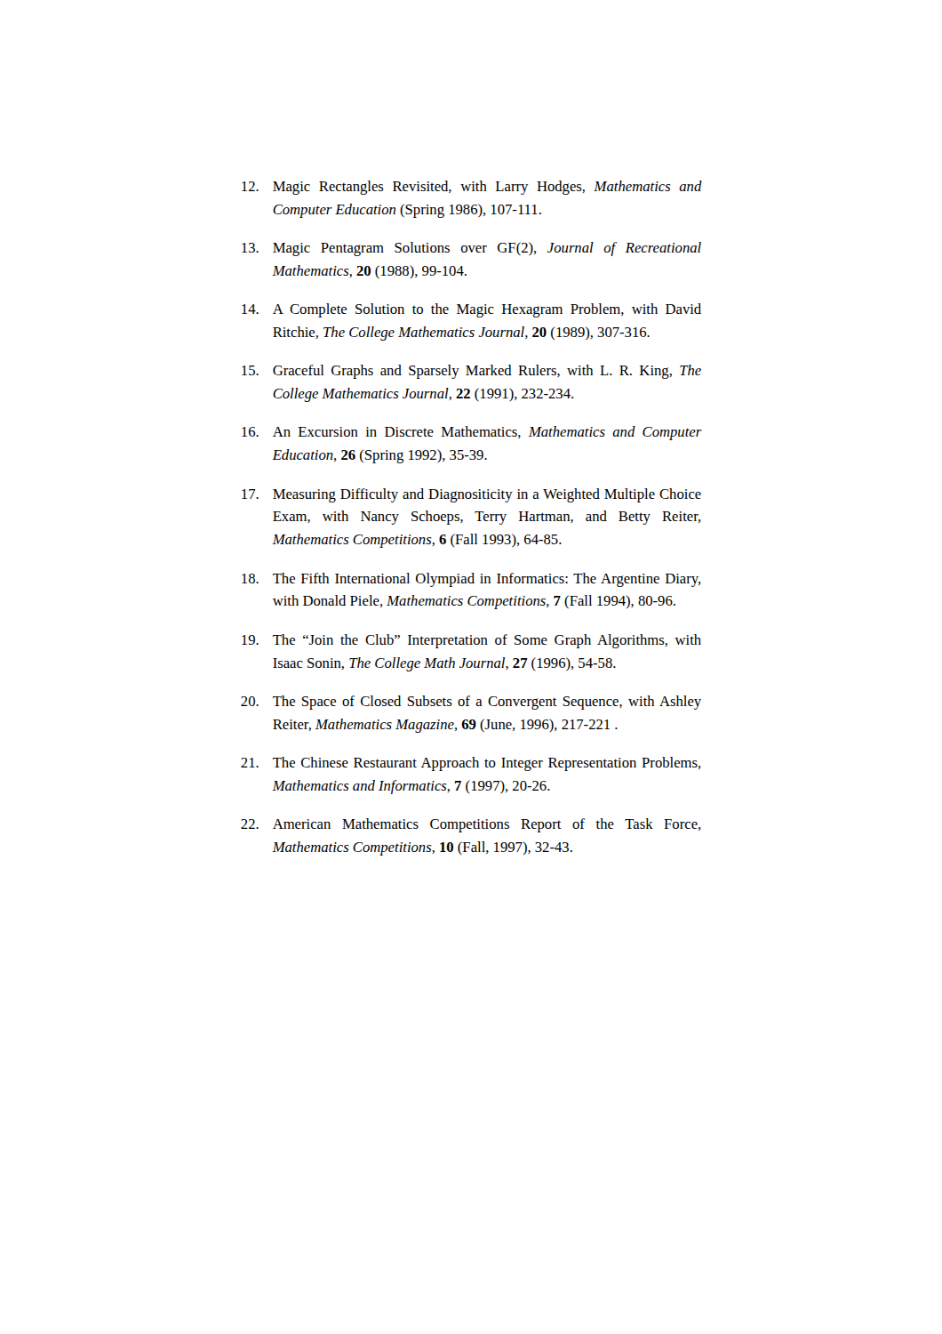12. Magic Rectangles Revisited, with Larry Hodges, Mathematics and Computer Education (Spring 1986), 107-111.
13. Magic Pentagram Solutions over GF(2), Journal of Recreational Mathematics, 20 (1988), 99-104.
14. A Complete Solution to the Magic Hexagram Problem, with David Ritchie, The College Mathematics Journal, 20 (1989), 307-316.
15. Graceful Graphs and Sparsely Marked Rulers, with L. R. King, The College Mathematics Journal, 22 (1991), 232-234.
16. An Excursion in Discrete Mathematics, Mathematics and Computer Education, 26 (Spring 1992), 35-39.
17. Measuring Difficulty and Diagnositicity in a Weighted Multiple Choice Exam, with Nancy Schoeps, Terry Hartman, and Betty Reiter, Mathematics Competitions, 6 (Fall 1993), 64-85.
18. The Fifth International Olympiad in Informatics: The Argentine Diary, with Donald Piele, Mathematics Competitions, 7 (Fall 1994), 80-96.
19. The “Join the Club” Interpretation of Some Graph Algorithms, with Isaac Sonin, The College Math Journal, 27 (1996), 54-58.
20. The Space of Closed Subsets of a Convergent Sequence, with Ashley Reiter, Mathematics Magazine, 69 (June, 1996), 217-221 .
21. The Chinese Restaurant Approach to Integer Representation Problems, Mathematics and Informatics, 7 (1997), 20-26.
22. American Mathematics Competitions Report of the Task Force, Mathematics Competitions, 10 (Fall, 1997), 32-43.